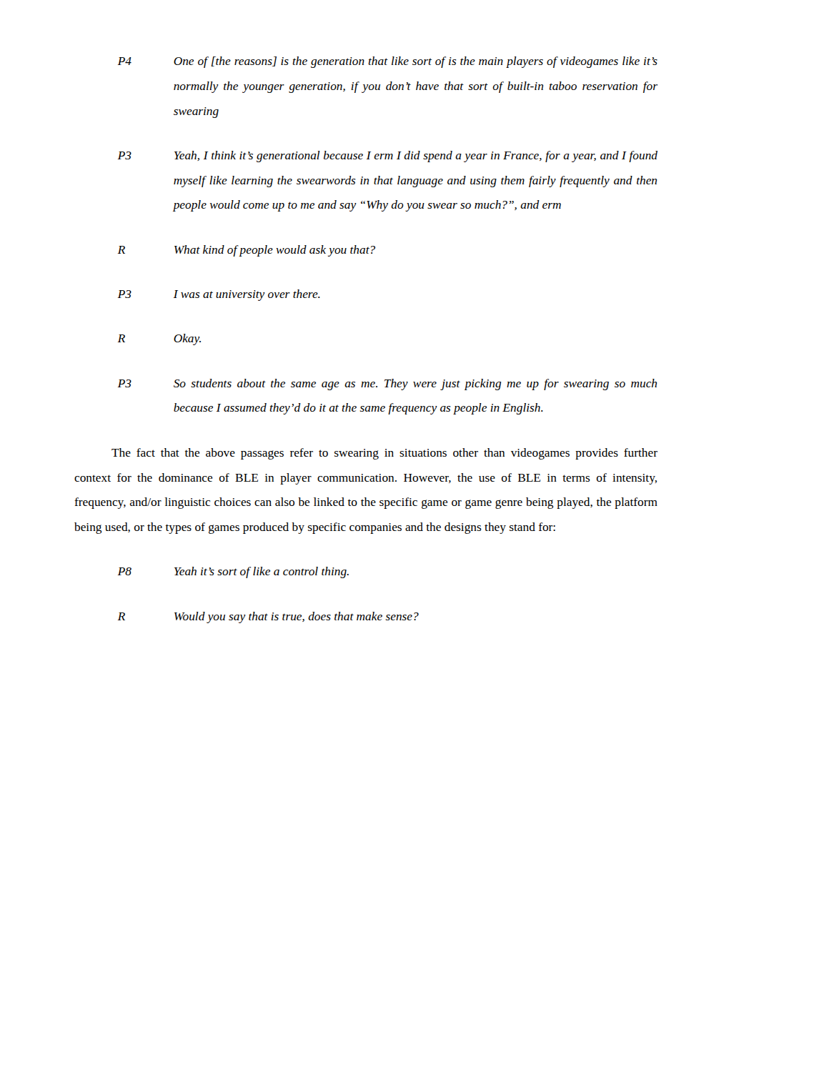P4
One of [the reasons] is the generation that like sort of is the main players of videogames like it’s normally the younger generation, if you don’t have that sort of built-in taboo reservation for swearing
P3
Yeah, I think it’s generational because I erm I did spend a year in France, for a year, and I found myself like learning the swearwords in that language and using them fairly frequently and then people would come up to me and say “Why do you swear so much?”, and erm
R
What kind of people would ask you that?
P3
I was at university over there.
R
Okay.
P3
So students about the same age as me. They were just picking me up for swearing so much because I assumed they’d do it at the same frequency as people in English.
The fact that the above passages refer to swearing in situations other than videogames provides further context for the dominance of BLE in player communication. However, the use of BLE in terms of intensity, frequency, and/or linguistic choices can also be linked to the specific game or game genre being played, the platform being used, or the types of games produced by specific companies and the designs they stand for:
P8
Yeah it’s sort of like a control thing.
R
Would you say that is true, does that make sense?